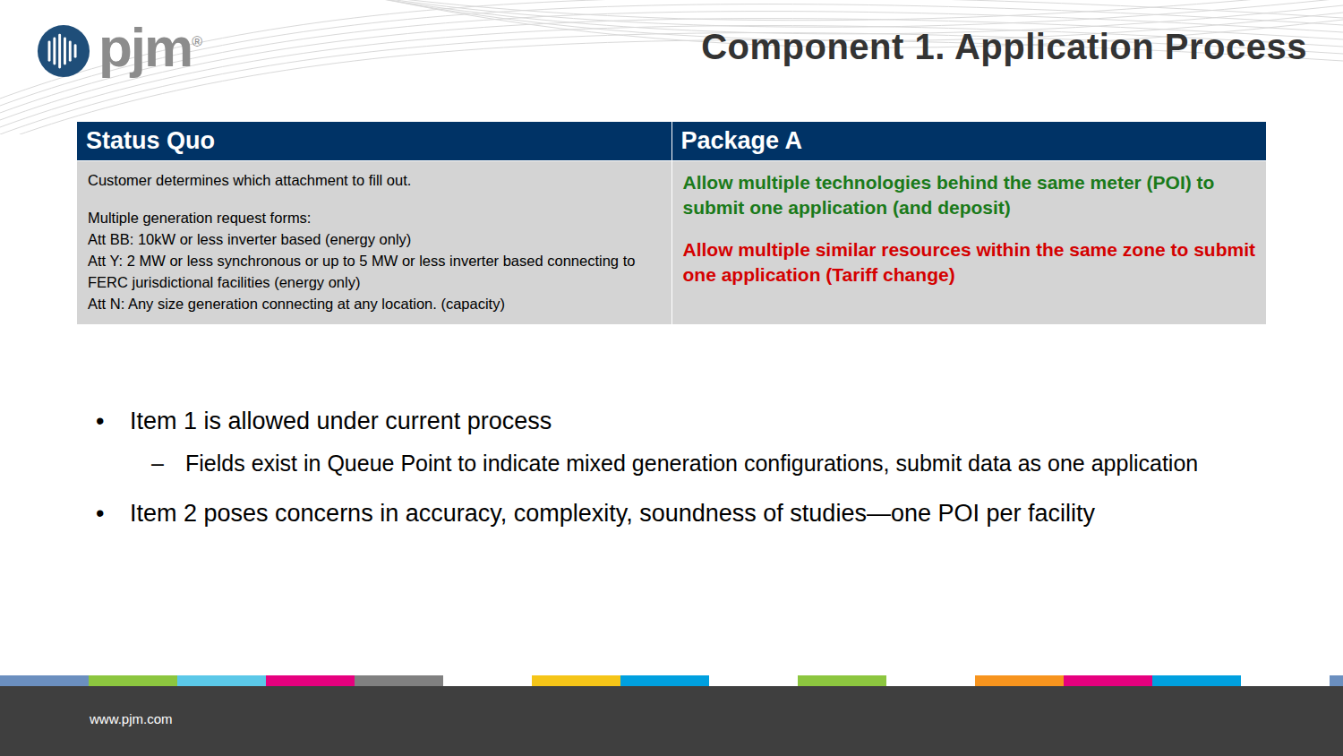pjm®
Component 1. Application Process
| Status Quo | Package A |
| --- | --- |
| Customer determines which attachment to fill out. Multiple generation request forms: Att BB: 10kW or less inverter based (energy only) Att Y: 2 MW or less synchronous or up to 5 MW or less inverter based connecting to FERC jurisdictional facilities (energy only) Att N: Any size generation connecting at any location. (capacity) | Allow multiple technologies behind the same meter (POI) to submit one application (and deposit) Allow multiple similar resources within the same zone to submit one application (Tariff change) |
Item 1 is allowed under current process
Fields exist in Queue Point to indicate mixed generation configurations, submit data as one application
Item 2 poses concerns in accuracy, complexity, soundness of studies—one POI per facility
www.pjm.com